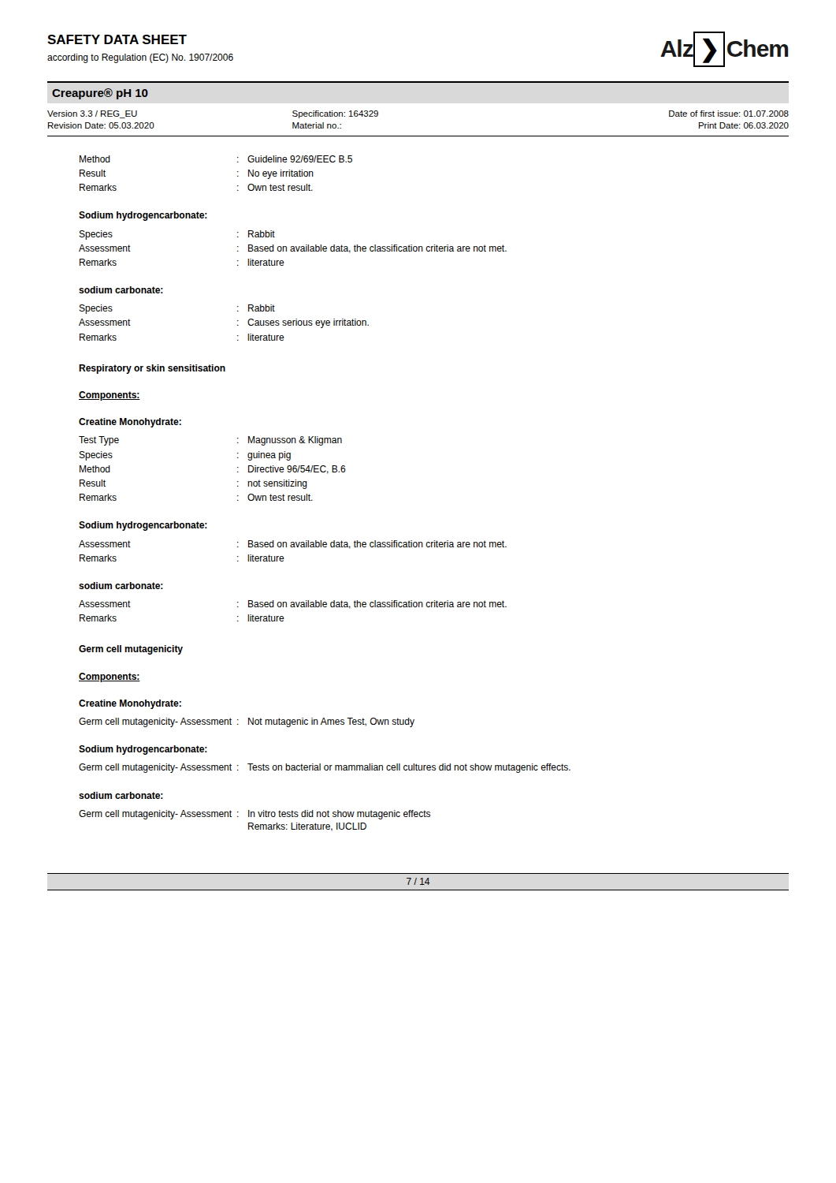SAFETY DATA SHEET
according to Regulation (EC) No. 1907/2006
Alz❯Chem
Creapure® pH 10
| Version 3.3 / REG_EU | Specification: 164329 | Date of first issue: 01.07.2008 |
| Revision Date: 05.03.2020 | Material no.: | Print Date: 06.03.2020 |
| Method | : | Guideline 92/69/EEC B.5 |
| Result | : | No eye irritation |
| Remarks | : | Own test result. |
Sodium hydrogencarbonate:
| Species | : | Rabbit |
| Assessment | : | Based on available data, the classification criteria are not met. |
| Remarks | : | literature |
sodium carbonate:
| Species | : | Rabbit |
| Assessment | : | Causes serious eye irritation. |
| Remarks | : | literature |
Respiratory or skin sensitisation
Components:
Creatine Monohydrate:
| Test Type | : | Magnusson & Kligman |
| Species | : | guinea pig |
| Method | : | Directive 96/54/EC, B.6 |
| Result | : | not sensitizing |
| Remarks | : | Own test result. |
Sodium hydrogencarbonate:
| Assessment | : | Based on available data, the classification criteria are not met. |
| Remarks | : | literature |
sodium carbonate:
| Assessment | : | Based on available data, the classification criteria are not met. |
| Remarks | : | literature |
Germ cell mutagenicity
Components:
Creatine Monohydrate:
| Germ cell mutagenicity- Assessment | : | Not mutagenic in Ames Test, Own study |
Sodium hydrogencarbonate:
| Germ cell mutagenicity- Assessment | : | Tests on bacterial or mammalian cell cultures did not show mutagenic effects. |
sodium carbonate:
| Germ cell mutagenicity- Assessment | : | In vitro tests did not show mutagenic effects Remarks: Literature, IUCLID |
7 / 14